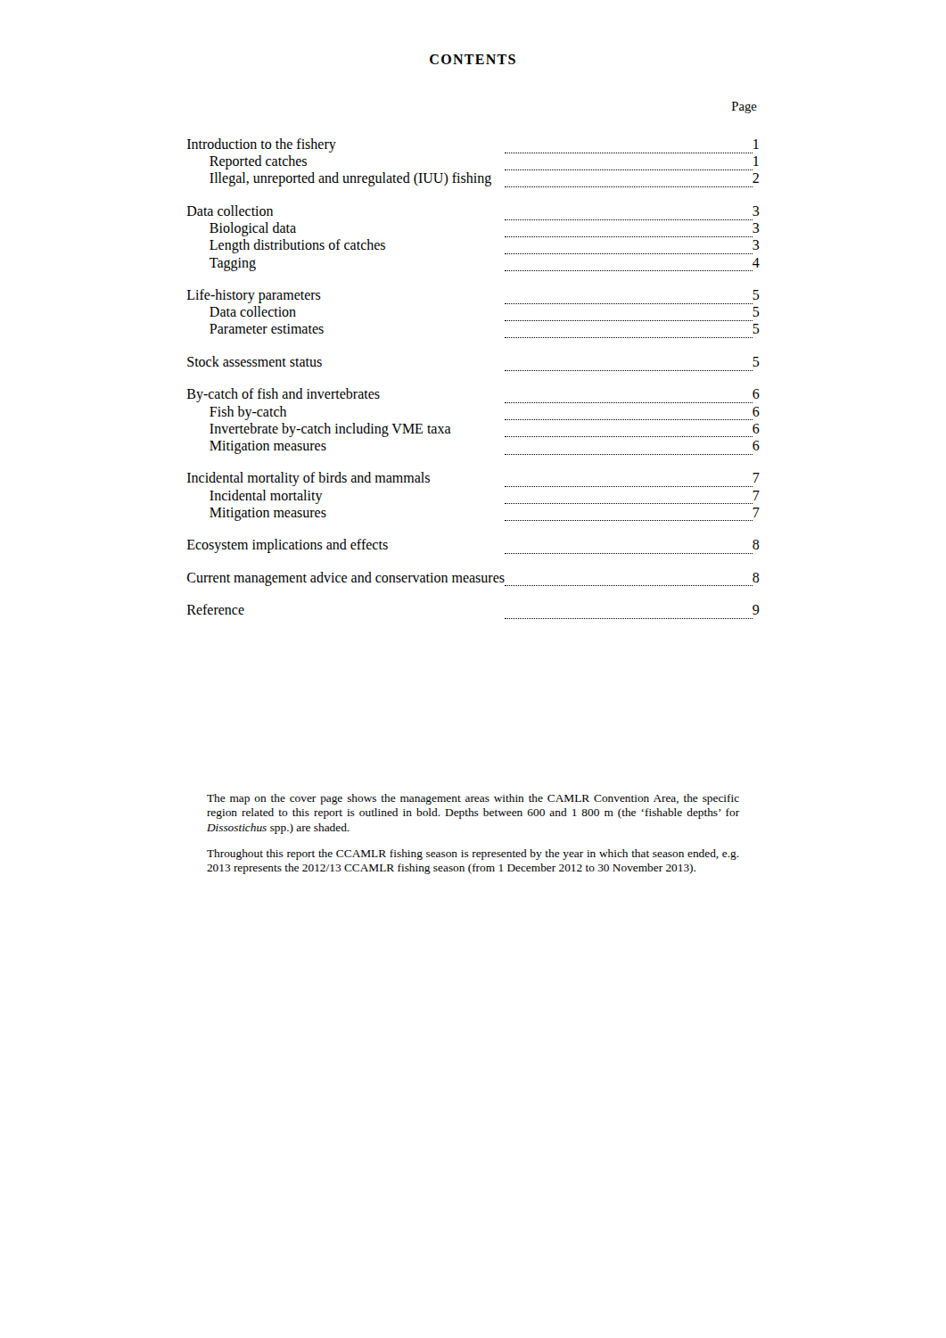CONTENTS
Page
| Introduction to the fishery | | 1 |
| Reported catches | | 1 |
| Illegal, unreported and unregulated (IUU) fishing | | 2 |
| Data collection | | 3 |
| Biological data | | 3 |
| Length distributions of catches | | 3 |
| Tagging | | 4 |
| Life-history parameters | | 5 |
| Data collection | | 5 |
| Parameter estimates | | 5 |
| Stock assessment status | | 5 |
| By-catch of fish and invertebrates | | 6 |
| Fish by-catch | | 6 |
| Invertebrate by-catch including VME taxa | | 6 |
| Mitigation measures | | 6 |
| Incidental mortality of birds and mammals | | 7 |
| Incidental mortality | | 7 |
| Mitigation measures | | 7 |
| Ecosystem implications and effects | | 8 |
| Current management advice and conservation measures | | 8 |
| Reference | | 9 |
The map on the cover page shows the management areas within the CAMLR Convention Area, the specific region related to this report is outlined in bold. Depths between 600 and 1 800 m (the ‘fishable depths’ for Dissostichus spp.) are shaded.
Throughout this report the CCAMLR fishing season is represented by the year in which that season ended, e.g. 2013 represents the 2012/13 CCAMLR fishing season (from 1 December 2012 to 30 November 2013).